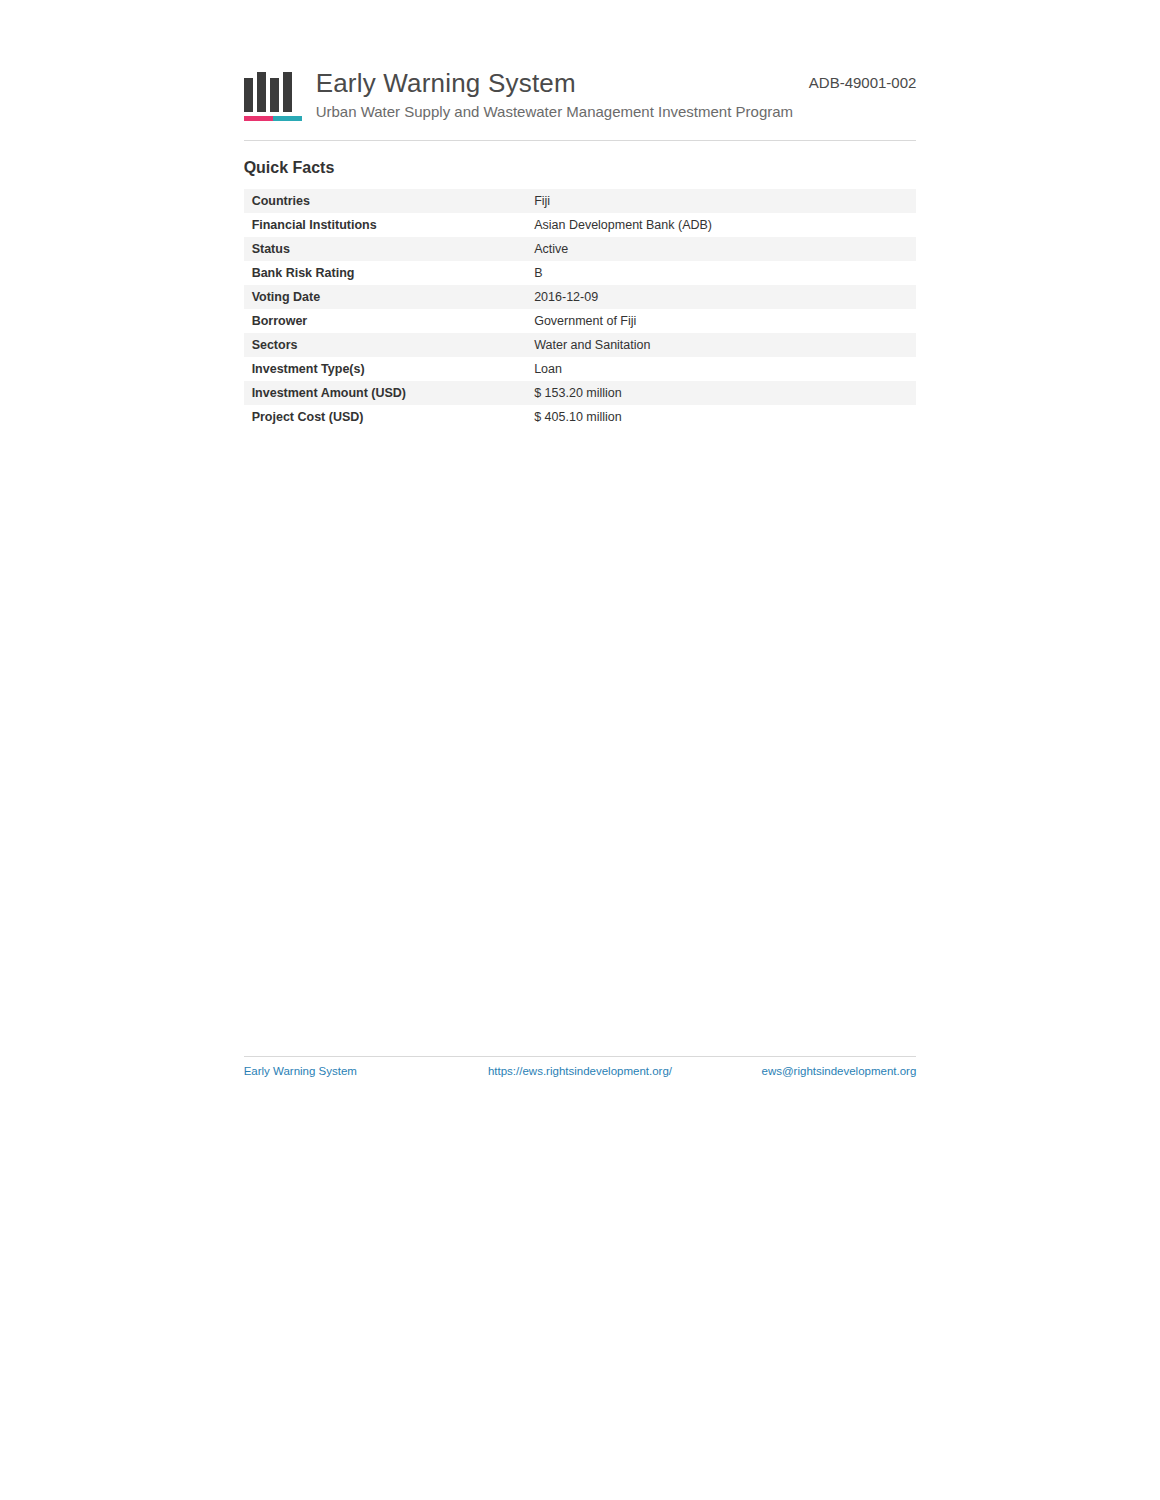Early Warning System
Urban Water Supply and Wastewater Management Investment Program
ADB-49001-002
Quick Facts
| Countries | Fiji |
| Financial Institutions | Asian Development Bank (ADB) |
| Status | Active |
| Bank Risk Rating | B |
| Voting Date | 2016-12-09 |
| Borrower | Government of Fiji |
| Sectors | Water and Sanitation |
| Investment Type(s) | Loan |
| Investment Amount (USD) | $ 153.20 million |
| Project Cost (USD) | $ 405.10 million |
Early Warning System
https://ews.rightsindevelopment.org/
ews@rightsindevelopment.org